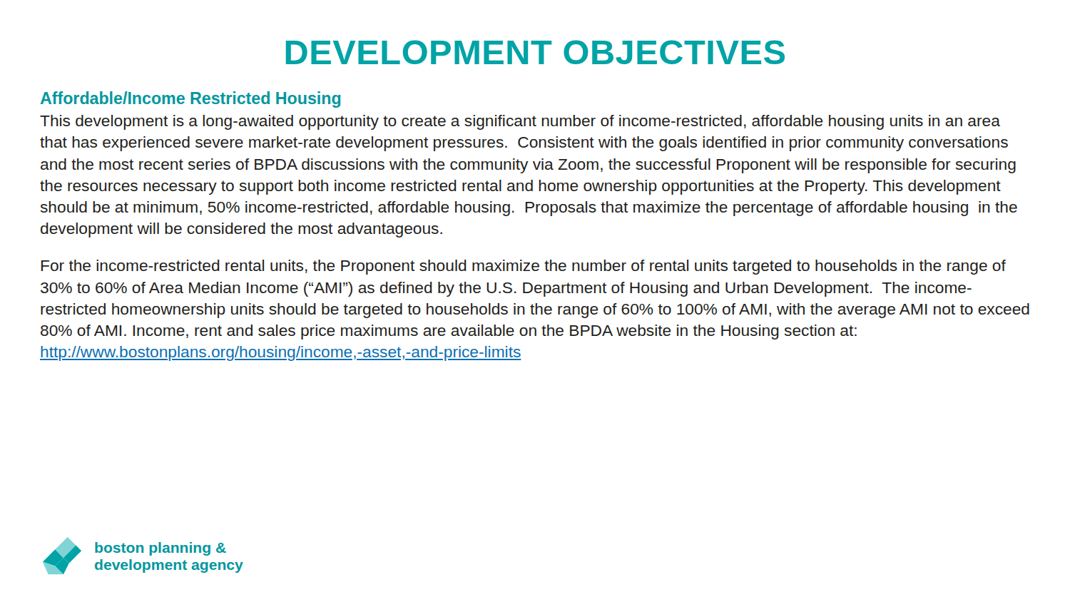DEVELOPMENT OBJECTIVES
Affordable/Income Restricted Housing
This development is a long-awaited opportunity to create a significant number of income-restricted, affordable housing units in an area that has experienced severe market-rate development pressures. Consistent with the goals identified in prior community conversations and the most recent series of BPDA discussions with the community via Zoom, the successful Proponent will be responsible for securing the resources necessary to support both income restricted rental and home ownership opportunities at the Property. This development should be at minimum, 50% income-restricted, affordable housing. Proposals that maximize the percentage of affordable housing in the development will be considered the most advantageous.
For the income-restricted rental units, the Proponent should maximize the number of rental units targeted to households in the range of 30% to 60% of Area Median Income (“AMI”) as defined by the U.S. Department of Housing and Urban Development. The income-restricted homeownership units should be targeted to households in the range of 60% to 100% of AMI, with the average AMI not to exceed 80% of AMI. Income, rent and sales price maximums are available on the BPDA website in the Housing section at: http://www.bostonplans.org/housing/income,-asset,-and-price-limits
boston planning &
development agency